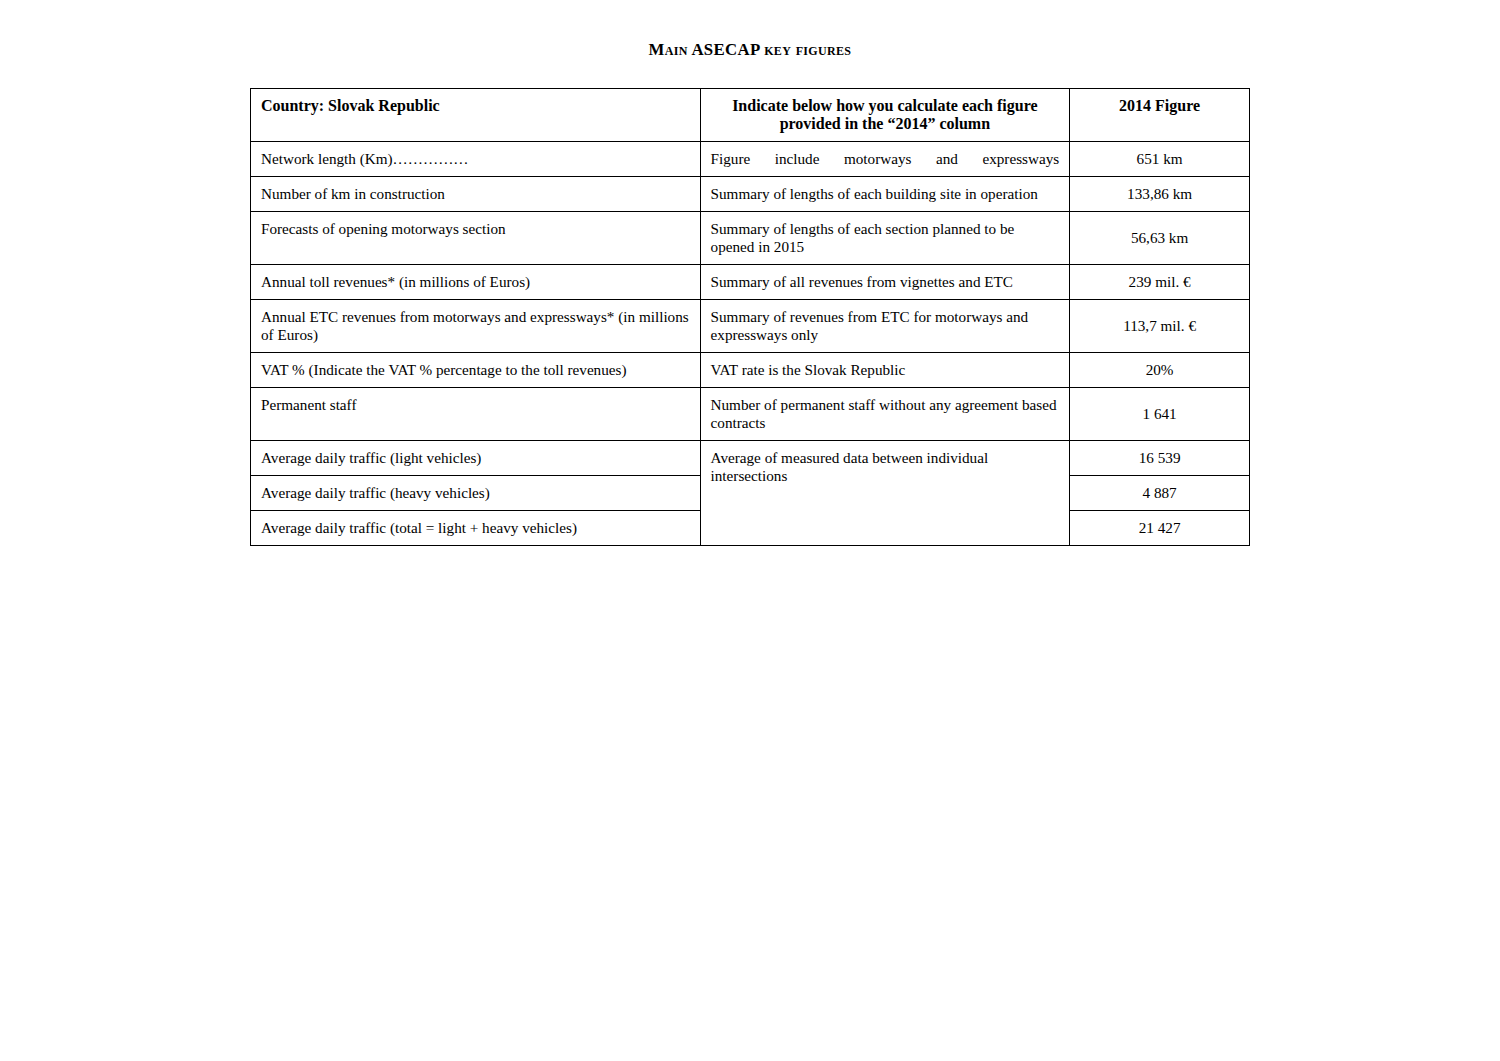Main ASECAP key figures
| Country: Slovak Republic | Indicate below how you calculate each figure provided in the “2014” column | 2014 Figure |
| --- | --- | --- |
| Network length (Km)…………… | Figure include motorways and expressways | 651 km |
| Number of km in construction | Summary of lengths of each building site in operation | 133,86 km |
| Forecasts of opening motorways section | Summary of lengths of each section planned to be opened in 2015 | 56,63 km |
| Annual toll revenues* (in millions of Euros) | Summary of all revenues from vignettes and ETC | 239 mil. € |
| Annual ETC revenues from motorways and expressways* (in millions of Euros) | Summary of revenues from ETC for motorways and expressways only | 113,7 mil. € |
| VAT % (Indicate the VAT % percentage to the toll revenues) | VAT rate is the Slovak Republic | 20% |
| Permanent staff | Number of permanent staff without any agreement based contracts | 1 641 |
| Average daily traffic (light vehicles) | Average of measured data between individual intersections | 16 539 |
| Average daily traffic (heavy vehicles) | 4 887 |
| Average daily traffic (total = light + heavy vehicles) | 21 427 |